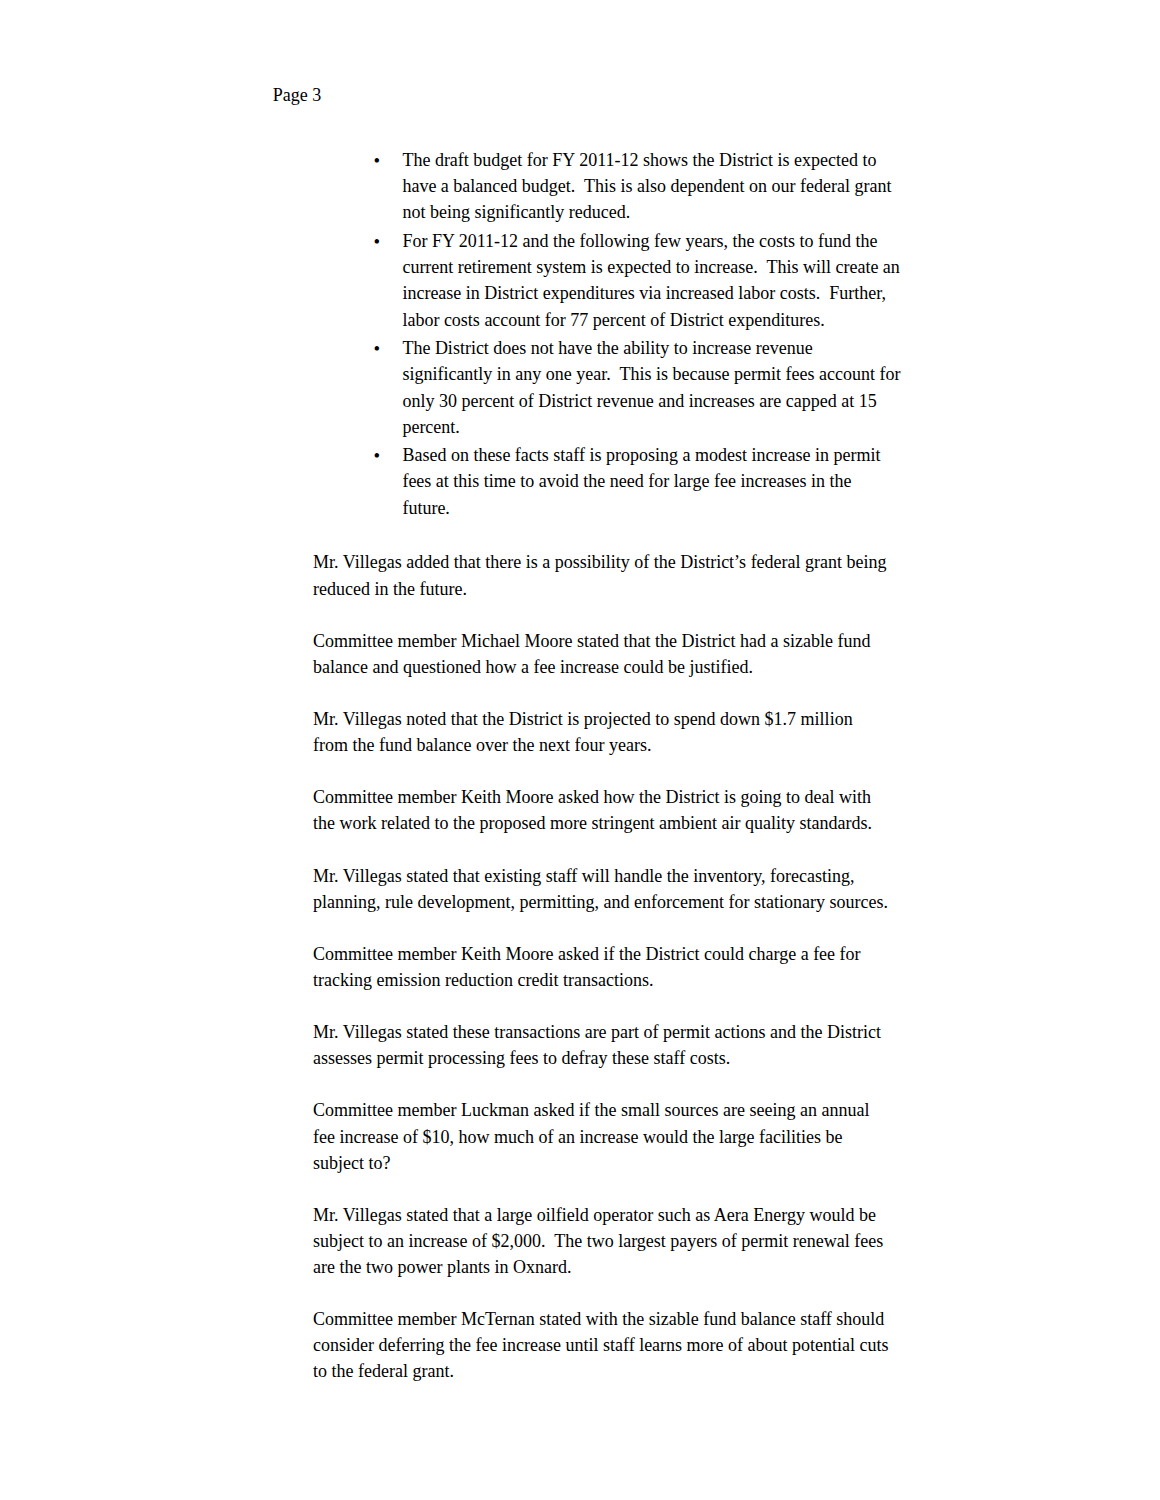Page 3
The draft budget for FY 2011-12 shows the District is expected to have a balanced budget. This is also dependent on our federal grant not being significantly reduced.
For FY 2011-12 and the following few years, the costs to fund the current retirement system is expected to increase. This will create an increase in District expenditures via increased labor costs. Further, labor costs account for 77 percent of District expenditures.
The District does not have the ability to increase revenue significantly in any one year. This is because permit fees account for only 30 percent of District revenue and increases are capped at 15 percent.
Based on these facts staff is proposing a modest increase in permit fees at this time to avoid the need for large fee increases in the future.
Mr. Villegas added that there is a possibility of the District’s federal grant being reduced in the future.
Committee member Michael Moore stated that the District had a sizable fund balance and questioned how a fee increase could be justified.
Mr. Villegas noted that the District is projected to spend down $1.7 million from the fund balance over the next four years.
Committee member Keith Moore asked how the District is going to deal with the work related to the proposed more stringent ambient air quality standards.
Mr. Villegas stated that existing staff will handle the inventory, forecasting, planning, rule development, permitting, and enforcement for stationary sources.
Committee member Keith Moore asked if the District could charge a fee for tracking emission reduction credit transactions.
Mr. Villegas stated these transactions are part of permit actions and the District assesses permit processing fees to defray these staff costs.
Committee member Luckman asked if the small sources are seeing an annual fee increase of $10, how much of an increase would the large facilities be subject to?
Mr. Villegas stated that a large oilfield operator such as Aera Energy would be subject to an increase of $2,000. The two largest payers of permit renewal fees are the two power plants in Oxnard.
Committee member McTernan stated with the sizable fund balance staff should consider deferring the fee increase until staff learns more of about potential cuts to the federal grant.